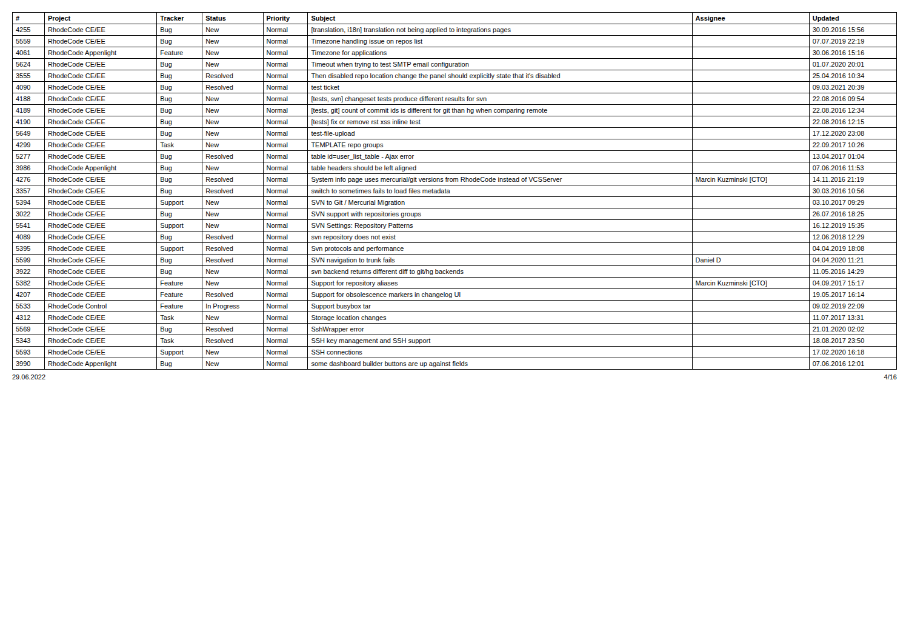| # | Project | Tracker | Status | Priority | Subject | Assignee | Updated |
| --- | --- | --- | --- | --- | --- | --- | --- |
| 4255 | RhodeCode CE/EE | Bug | New | Normal | [translation, i18n] translation not being applied to integrations pages | | 30.09.2016 15:56 |
| 5559 | RhodeCode CE/EE | Bug | New | Normal | Timezone handling issue on repos list | | 07.07.2019 22:19 |
| 4061 | RhodeCode Appenlight | Feature | New | Normal | Timezone for applications | | 30.06.2016 15:16 |
| 5624 | RhodeCode CE/EE | Bug | New | Normal | Timeout when trying to test SMTP email configuration | | 01.07.2020 20:01 |
| 3555 | RhodeCode CE/EE | Bug | Resolved | Normal | Then disabled repo location change the panel should explicitly state that it's disabled | | 25.04.2016 10:34 |
| 4090 | RhodeCode CE/EE | Bug | Resolved | Normal | test ticket | | 09.03.2021 20:39 |
| 4188 | RhodeCode CE/EE | Bug | New | Normal | [tests, svn] changeset tests produce different results for svn | | 22.08.2016 09:54 |
| 4189 | RhodeCode CE/EE | Bug | New | Normal | [tests, git] count of commit ids is different for git than hg when comparing remote | | 22.08.2016 12:34 |
| 4190 | RhodeCode CE/EE | Bug | New | Normal | [tests] fix or remove rst xss inline test | | 22.08.2016 12:15 |
| 5649 | RhodeCode CE/EE | Bug | New | Normal | test-file-upload | | 17.12.2020 23:08 |
| 4299 | RhodeCode CE/EE | Task | New | Normal | TEMPLATE repo groups | | 22.09.2017 10:26 |
| 5277 | RhodeCode CE/EE | Bug | Resolved | Normal | table id=user_list_table - Ajax error | | 13.04.2017 01:04 |
| 3986 | RhodeCode Appenlight | Bug | New | Normal | table headers should be left aligned | | 07.06.2016 11:53 |
| 4276 | RhodeCode CE/EE | Bug | Resolved | Normal | System info page uses mercurial/git versions from RhodeCode instead of VCSServer | Marcin Kuzminski [CTO] | 14.11.2016 21:19 |
| 3357 | RhodeCode CE/EE | Bug | Resolved | Normal | switch to sometimes fails to load files metadata | | 30.03.2016 10:56 |
| 5394 | RhodeCode CE/EE | Support | New | Normal | SVN to Git / Mercurial Migration | | 03.10.2017 09:29 |
| 3022 | RhodeCode CE/EE | Bug | New | Normal | SVN support with repositories groups | | 26.07.2016 18:25 |
| 5541 | RhodeCode CE/EE | Support | New | Normal | SVN Settings: Repository Patterns | | 16.12.2019 15:35 |
| 4089 | RhodeCode CE/EE | Bug | Resolved | Normal | svn repository does not exist | | 12.06.2018 12:29 |
| 5395 | RhodeCode CE/EE | Support | Resolved | Normal | Svn protocols and performance | | 04.04.2019 18:08 |
| 5599 | RhodeCode CE/EE | Bug | Resolved | Normal | SVN navigation to trunk fails | Daniel D | 04.04.2020 11:21 |
| 3922 | RhodeCode CE/EE | Bug | New | Normal | svn backend returns different diff to git/hg backends | | 11.05.2016 14:29 |
| 5382 | RhodeCode CE/EE | Feature | New | Normal | Support for repository aliases | Marcin Kuzminski [CTO] | 04.09.2017 15:17 |
| 4207 | RhodeCode CE/EE | Feature | Resolved | Normal | Support for obsolescence markers in changelog UI | | 19.05.2017 16:14 |
| 5533 | RhodeCode Control | Feature | In Progress | Normal | Support busybox tar | | 09.02.2019 22:09 |
| 4312 | RhodeCode CE/EE | Task | New | Normal | Storage location changes | | 11.07.2017 13:31 |
| 5569 | RhodeCode CE/EE | Bug | Resolved | Normal | SshWrapper error | | 21.01.2020 02:02 |
| 5343 | RhodeCode CE/EE | Task | Resolved | Normal | SSH key management and SSH support | | 18.08.2017 23:50 |
| 5593 | RhodeCode CE/EE | Support | New | Normal | SSH connections | | 17.02.2020 16:18 |
| 3990 | RhodeCode Appenlight | Bug | New | Normal | some dashboard builder buttons are up against fields | | 07.06.2016 12:01 |
29.06.2022 4/16